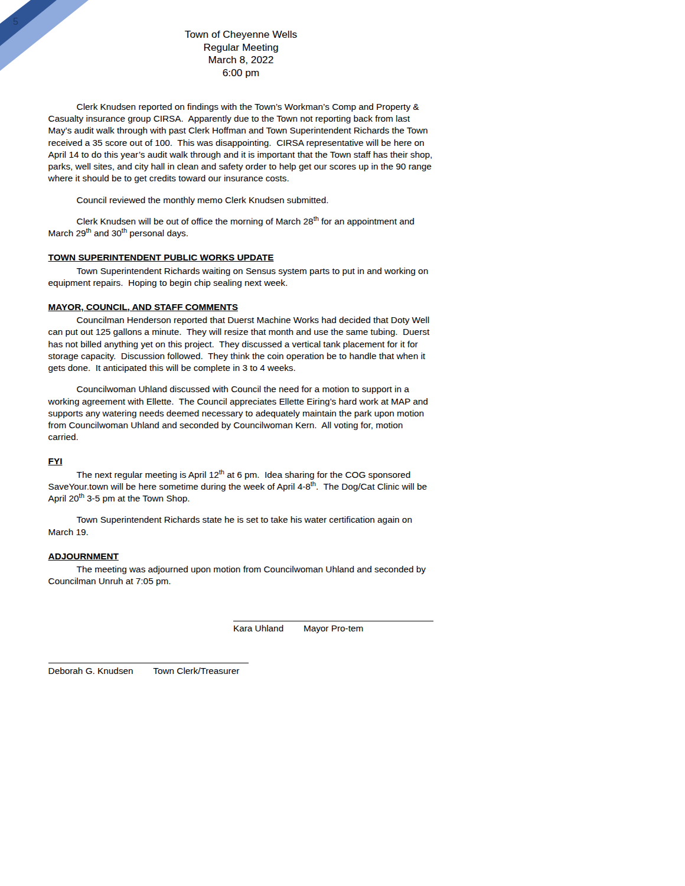5
Town of Cheyenne Wells
Regular Meeting
March 8, 2022
6:00 pm
Clerk Knudsen reported on findings with the Town’s Workman’s Comp and Property & Casualty insurance group CIRSA. Apparently due to the Town not reporting back from last May’s audit walk through with past Clerk Hoffman and Town Superintendent Richards the Town received a 35 score out of 100. This was disappointing. CIRSA representative will be here on April 14 to do this year’s audit walk through and it is important that the Town staff has their shop, parks, well sites, and city hall in clean and safety order to help get our scores up in the 90 range where it should be to get credits toward our insurance costs.
Council reviewed the monthly memo Clerk Knudsen submitted.
Clerk Knudsen will be out of office the morning of March 28th for an appointment and March 29th and 30th personal days.
Town Superintendent Public Works Update
Town Superintendent Richards waiting on Sensus system parts to put in and working on equipment repairs. Hoping to begin chip sealing next week.
Mayor, Council, and Staff Comments
Councilman Henderson reported that Duerst Machine Works had decided that Doty Well can put out 125 gallons a minute. They will resize that month and use the same tubing. Duerst has not billed anything yet on this project. They discussed a vertical tank placement for it for storage capacity. Discussion followed. They think the coin operation be to handle that when it gets done. It anticipated this will be complete in 3 to 4 weeks.
Councilwoman Uhland discussed with Council the need for a motion to support in a working agreement with Ellette. The Council appreciates Ellette Eiring’s hard work at MAP and supports any watering needs deemed necessary to adequately maintain the park upon motion from Councilwoman Uhland and seconded by Councilwoman Kern. All voting for, motion carried.
FYI
The next regular meeting is April 12th at 6 pm. Idea sharing for the COG sponsored SaveYour.town will be here sometime during the week of April 4-8th. The Dog/Cat Clinic will be April 20th 3-5 pm at the Town Shop.
Town Superintendent Richards state he is set to take his water certification again on March 19.
Adjournment
The meeting was adjourned upon motion from Councilwoman Uhland and seconded by Councilman Unruh at 7:05 pm.
Kara Uhland Mayor Pro-tem
Deborah G. Knudsen Town Clerk/Treasurer